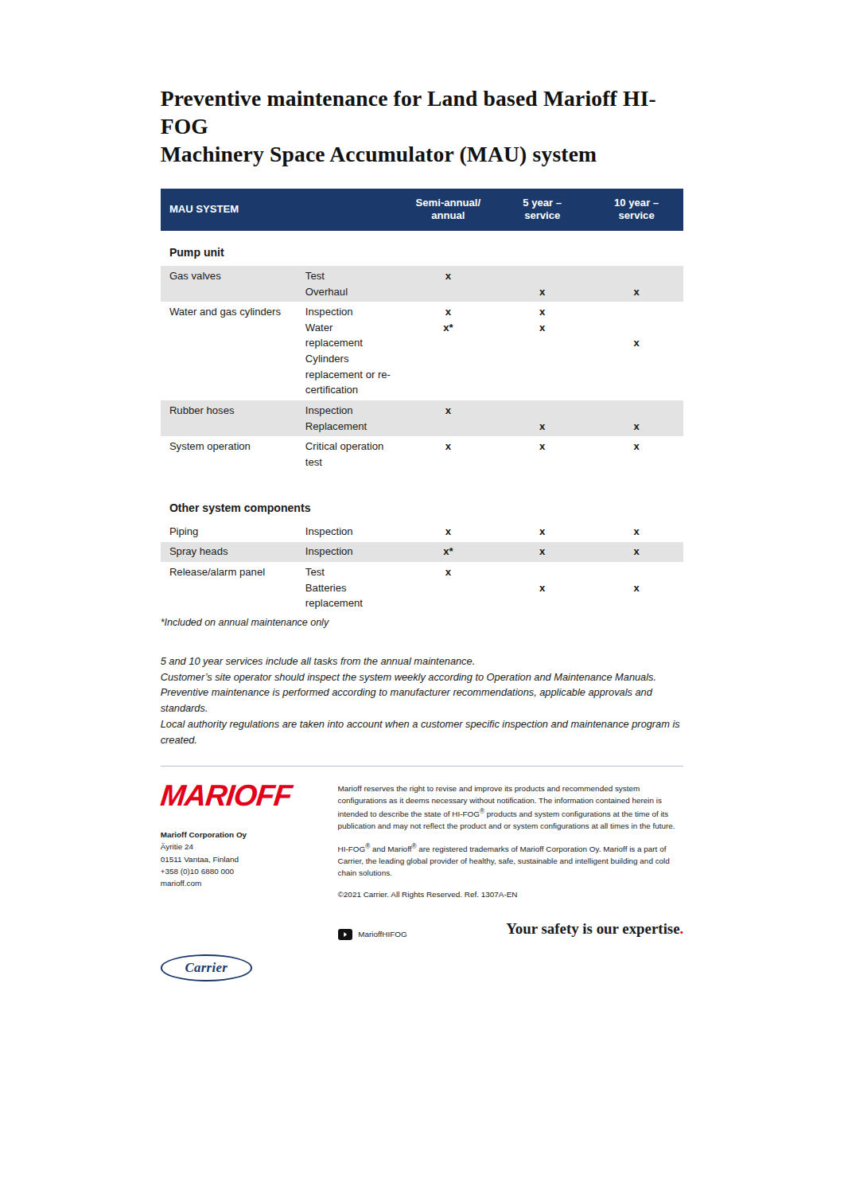Preventive maintenance for Land based Marioff HI-FOG
Machinery Space Accumulator (MAU) system
| MAU SYSTEM | Semi-annual/ annual | 5 year – service | 10 year – service |
| --- | --- | --- | --- |
| Pump unit |
| Gas valves | Test Overhaul | x | x | x |
| Water and gas cylinders | Inspection Water replacement Cylinders replacement or re-certification | x x* | x x | x |
| Rubber hoses | Inspection Replacement | x | x | x |
| System operation | Critical operation test | x | x | x |
| Other system components |
| Piping | Inspection | x | x | x |
| Spray heads | Inspection | x* | x | x |
| Release/alarm panel | Test Batteries replacement | x | x | x |
*Included on annual maintenance only
5 and 10 year services include all tasks from the annual maintenance.
Customer’s site operator should inspect the system weekly according to Operation and Maintenance Manuals.
Preventive maintenance is performed according to manufacturer recommendations, applicable approvals and standards.
Local authority regulations are taken into account when a customer specific inspection and maintenance program is created.
MARIOFF
Marioff Corporation Oy
Äyritie 24
01511 Vantaa, Finland
+358 (0)10 6880 000
marioff.com
Marioff reserves the right to revise and improve its products and recommended system configurations as it deems necessary without notification. The information contained herein is intended to describe the state of HI-FOG® products and system configurations at the time of its publication and may not reflect the product and or system configurations at all times in the future.
HI-FOG® and Marioff® are registered trademarks of Marioff Corporation Oy. Marioff is a part of Carrier, the leading global provider of healthy, safe, sustainable and intelligent building and cold chain solutions.
©2021 Carrier. All Rights Reserved. Ref. 1307A-EN
MarioffHIFOG
Your safety is our expertise.
Carrier